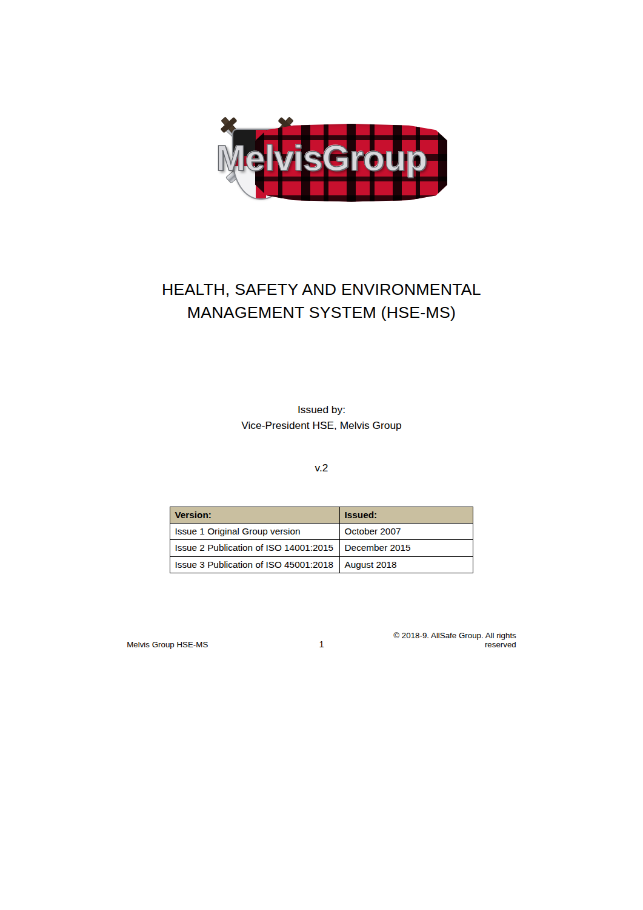MelvisGroup
HEALTH, SAFETY AND ENVIRONMENTAL
MANAGEMENT SYSTEM (HSE-MS)
Issued by:
Vice-President HSE, Melvis Group
v.2
| Version: | Issued: |
| --- | --- |
| Issue 1 Original Group version | October 2007 |
| Issue 2 Publication of ISO 14001:2015 | December 2015 |
| Issue 3 Publication of ISO 45001:2018 | August 2018 |
Melvis Group HSE-MS
1
© 2018-9. AllSafe Group. All rights reserved